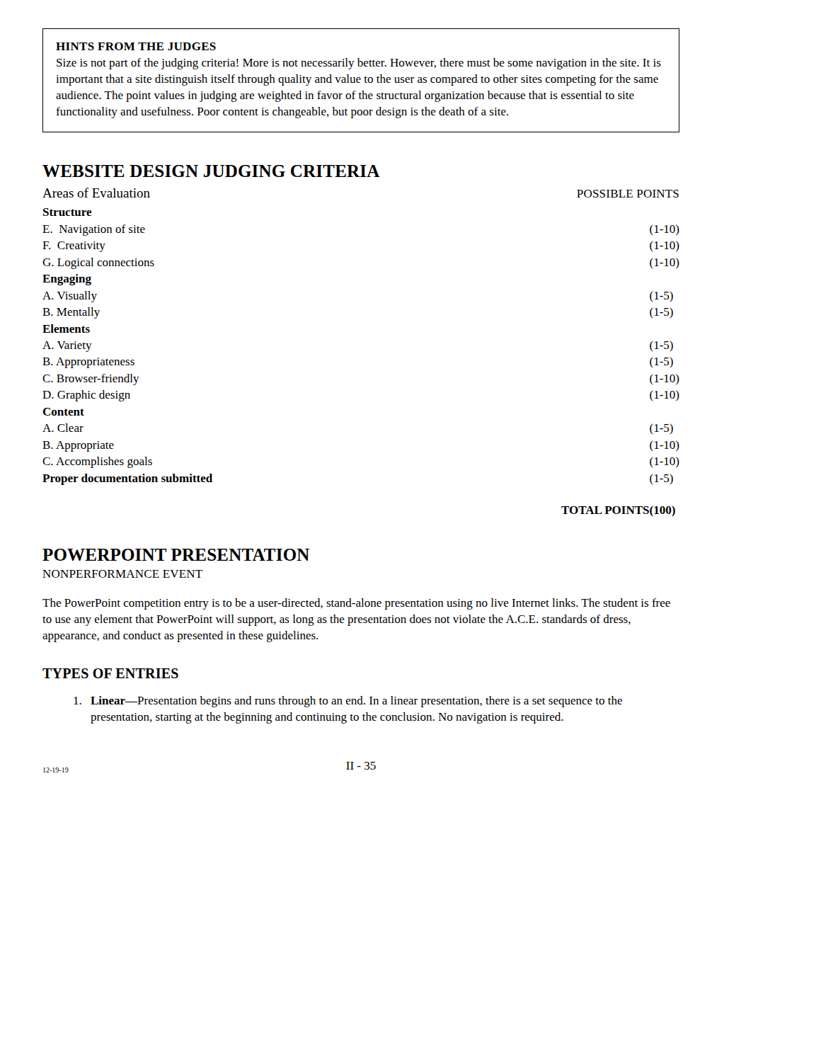HINTS FROM THE JUDGES
Size is not part of the judging criteria! More is not necessarily better. However, there must be some navigation in the site. It is important that a site distinguish itself through quality and value to the user as compared to other sites competing for the same audience. The point values in judging are weighted in favor of the structural organization because that is essential to site functionality and usefulness. Poor content is changeable, but poor design is the death of a site.
WEBSITE DESIGN JUDGING CRITERIA
Areas of Evaluation POSSIBLE POINTS
| Structure |
| E. Navigation of site | (1-10) |
| F. Creativity | (1-10) |
| G. Logical connections | (1-10) |
| Engaging |
| A. Visually | (1-5) |
| B. Mentally | (1-5) |
| Elements |
| A. Variety | (1-5) |
| B. Appropriateness | (1-5) |
| C. Browser-friendly | (1-10) |
| D. Graphic design | (1-10) |
| Content |
| A. Clear | (1-5) |
| B. Appropriate | (1-10) |
| C. Accomplishes goals | (1-10) |
| Proper documentation submitted | (1-5) |
| TOTAL POINTS | (100) |
POWERPOINT PRESENTATION
NONPERFORMANCE EVENT
The PowerPoint competition entry is to be a user-directed, stand-alone presentation using no live Internet links. The student is free to use any element that PowerPoint will support, as long as the presentation does not violate the A.C.E. standards of dress, appearance, and conduct as presented in these guidelines.
TYPES OF ENTRIES
Linear—Presentation begins and runs through to an end. In a linear presentation, there is a set sequence to the presentation, starting at the beginning and continuing to the conclusion. No navigation is required.
12-19-19
II - 35